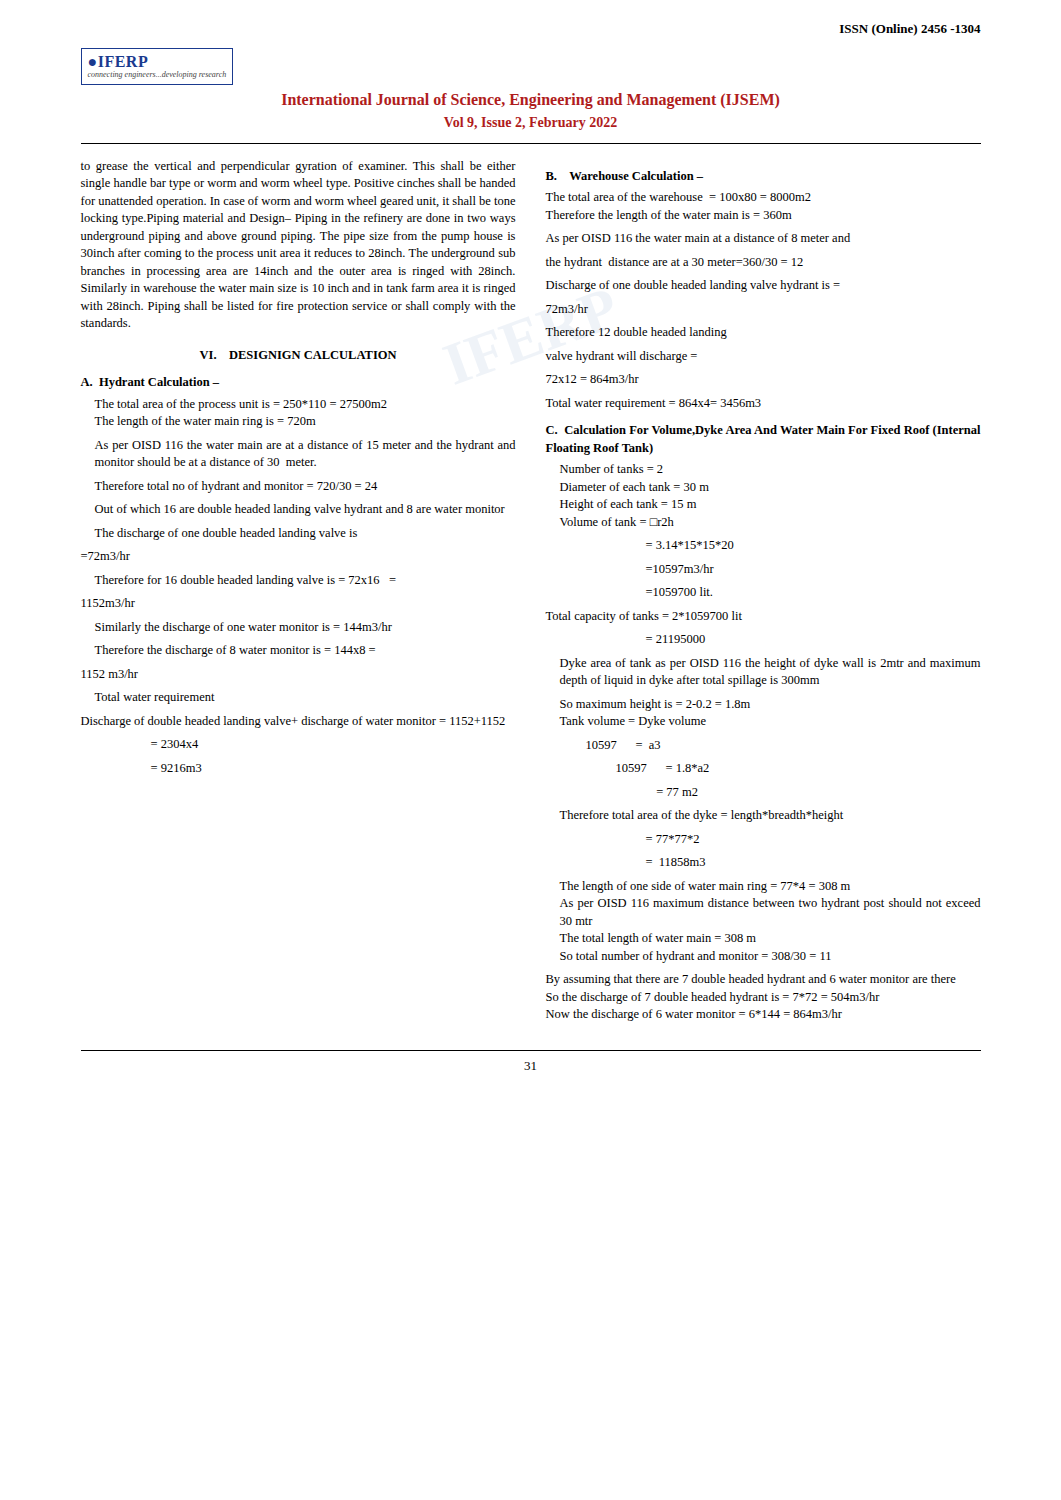ISSN (Online) 2456 -1304
●IFERP
connecting engineers...developing research
International Journal of Science, Engineering and Management (IJSEM)
Vol 9, Issue 2, February 2022
IFERP
to grease the vertical and perpendicular gyration of examiner. This shall be either single handle bar type or worm and worm wheel type. Positive cinches shall be handed for unattended operation. In case of worm and worm wheel geared unit, it shall be tone locking type.Piping material and Design– Piping in the refinery are done in two ways underground piping and above ground piping. The pipe size from the pump house is 30inch after coming to the process unit area it reduces to 28inch. The underground sub branches in processing area are 14inch and the outer area is ringed with 28inch. Similarly in warehouse the water main size is 10 inch and in tank farm area it is ringed with 28inch. Piping shall be listed for fire protection service or shall comply with the standards.
VI. DESIGNIGN CALCULATION
A. Hydrant Calculation –
The total area of the process unit is = 250*110 = 27500m2
The length of the water main ring is = 720m
As per OISD 116 the water main are at a distance of 15 meter and the hydrant and monitor should be at a distance of 30 meter.
Therefore total no of hydrant and monitor = 720/30 = 24
Out of which 16 are double headed landing valve hydrant and 8 are water monitor
The discharge of one double headed landing valve is
=72m3/hr
Therefore for 16 double headed landing valve is = 72x16 =
1152m3/hr
Similarly the discharge of one water monitor is = 144m3/hr
Therefore the discharge of 8 water monitor is = 144x8 =
1152 m3/hr
Total water requirement
Discharge of double headed landing valve+ discharge of water monitor = 1152+1152
= 2304x4
= 9216m3
B. Warehouse Calculation –
The total area of the warehouse = 100x80 = 8000m2
Therefore the length of the water main is = 360m
As per OISD 116 the water main at a distance of 8 meter and
the hydrant distance are at a 30 meter=360/30 = 12
Discharge of one double headed landing valve hydrant is =
72m3/hr
Therefore 12 double headed landing
valve hydrant will discharge =
72x12 = 864m3/hr
Total water requirement = 864x4= 3456m3
C. Calculation For Volume,Dyke Area And Water Main For Fixed Roof (Internal Floating Roof Tank)
Number of tanks = 2
Diameter of each tank = 30 m
Height of each tank = 15 m
Volume of tank = □r2h
= 3.14*15*15*20
=10597m3/hr
=1059700 lit.
Total capacity of tanks = 2*1059700 lit
= 21195000
Dyke area of tank as per OISD 116 the height of dyke wall is 2mtr and maximum depth of liquid in dyke after total spillage is 300mm
So maximum height is = 2-0.2 = 1.8m
Tank volume = Dyke volume
10597 = a3
10597 = 1.8*a2
= 77 m2
Therefore total area of the dyke = length*breadth*height
= 77*77*2
= 11858m3
The length of one side of water main ring = 77*4 = 308 m
As per OISD 116 maximum distance between two hydrant post should not exceed 30 mtr
The total length of water main = 308 m
So total number of hydrant and monitor = 308/30 = 11
By assuming that there are 7 double headed hydrant and 6 water monitor are there
So the discharge of 7 double headed hydrant is = 7*72 = 504m3/hr
Now the discharge of 6 water monitor = 6*144 = 864m3/hr
31